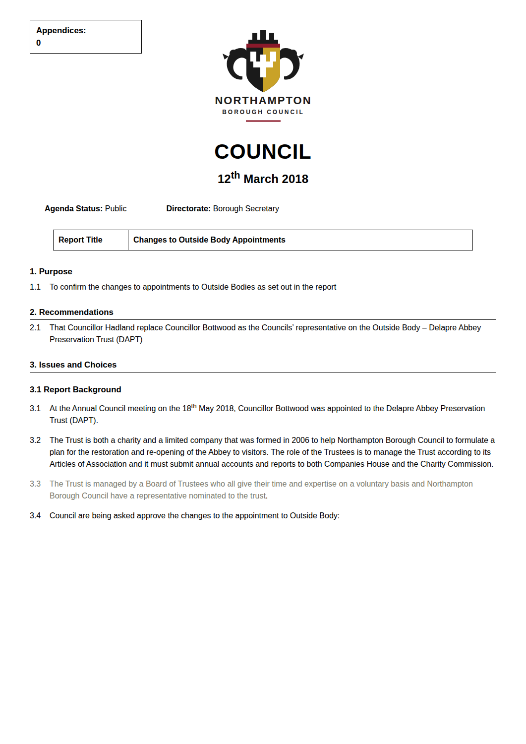Appendices:
0
NORTHAMPTON BOROUGH COUNCIL
COUNCIL
12th March 2018
Agenda Status: Public Directorate: Borough Secretary
| Report Title | Changes to Outside Body Appointments |
1. Purpose
1.1 To confirm the changes to appointments to Outside Bodies as set out in the report
2. Recommendations
2.1 That Councillor Hadland replace Councillor Bottwood as the Councils’ representative on the Outside Body – Delapre Abbey Preservation Trust (DAPT)
3. Issues and Choices
3.1 Report Background
3.1 At the Annual Council meeting on the 18th May 2018, Councillor Bottwood was appointed to the Delapre Abbey Preservation Trust (DAPT).
3.2 The Trust is both a charity and a limited company that was formed in 2006 to help Northampton Borough Council to formulate a plan for the restoration and re-opening of the Abbey to visitors. The role of the Trustees is to manage the Trust according to its Articles of Association and it must submit annual accounts and reports to both Companies House and the Charity Commission.
3.3 The Trust is managed by a Board of Trustees who all give their time and expertise on a voluntary basis and Northampton Borough Council have a representative nominated to the trust.
3.4 Council are being asked approve the changes to the appointment to Outside Body: